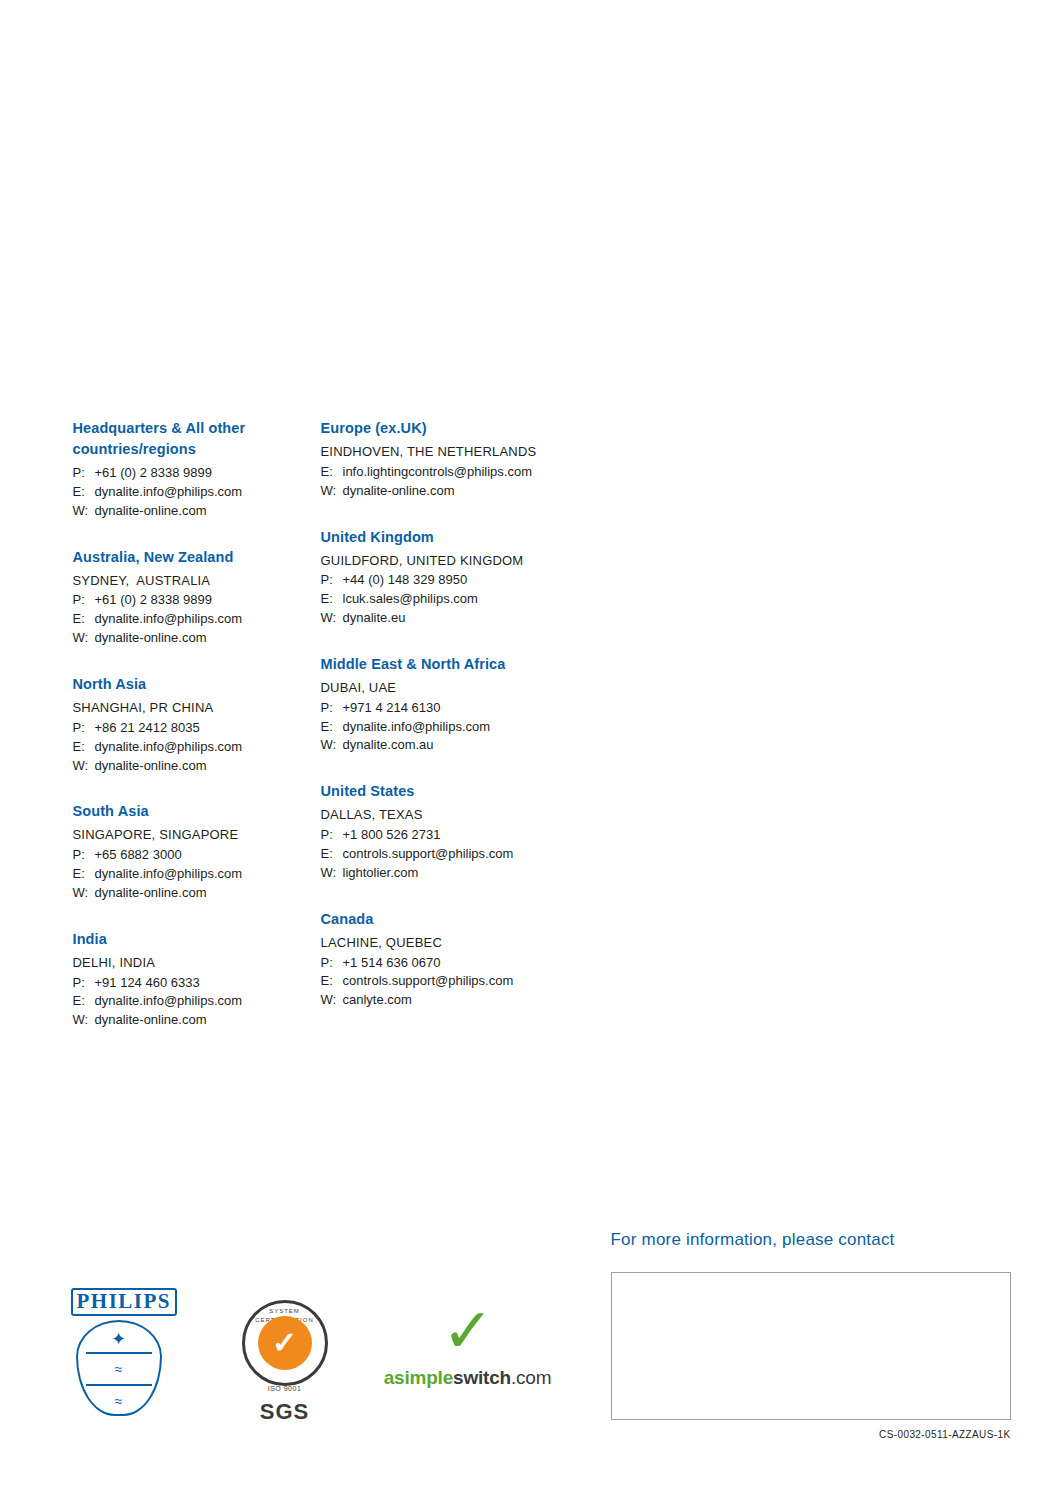Headquarters & All other
countries/regions
P:+61 (0) 2 8338 9899
E: dynalite.info@philips.com
W: dynalite-online.com
Australia, New Zealand
SYDNEY, AUSTRALIA
P:+61 (0) 2 8338 9899
E: dynalite.info@philips.com
W: dynalite-online.com
North Asia
SHANGHAI, PR CHINA
P:+86 21 2412 8035
E: dynalite.info@philips.com
W: dynalite-online.com
South Asia
SINGAPORE, SINGAPORE
P:+65 6882 3000
E: dynalite.info@philips.com
W: dynalite-online.com
India
DELHI, INDIA
P:+91 124 460 6333
E: dynalite.info@philips.com
W: dynalite-online.com
Europe (ex.UK)
EINDHOVEN, THE NETHERLANDS
E: info.lightingcontrols@philips.com
W: dynalite-online.com
United Kingdom
GUILDFORD, UNITED KINGDOM
P:+44 (0) 148 329 8950
E: lcuk.sales@philips.com
W: dynalite.eu
Middle East & North Africa
DUBAI, UAE
P:+971 4 214 6130
E: dynalite.info@philips.com
W: dynalite.com.au
United States
DALLAS, TEXAS
P:+1 800 526 2731
E: controls.support@philips.com
W: lightolier.com
Canada
LACHINE, QUEBEC
P:+1 514 636 0670
E: controls.support@philips.com
W: canlyte.com
For more information, please contact
PHILIPS
✦ ≈ ≈
System Certification
✓
ISO 9001
SGS
✓
asimple switch.com
CS-0032-0511-AZZAUS-1K